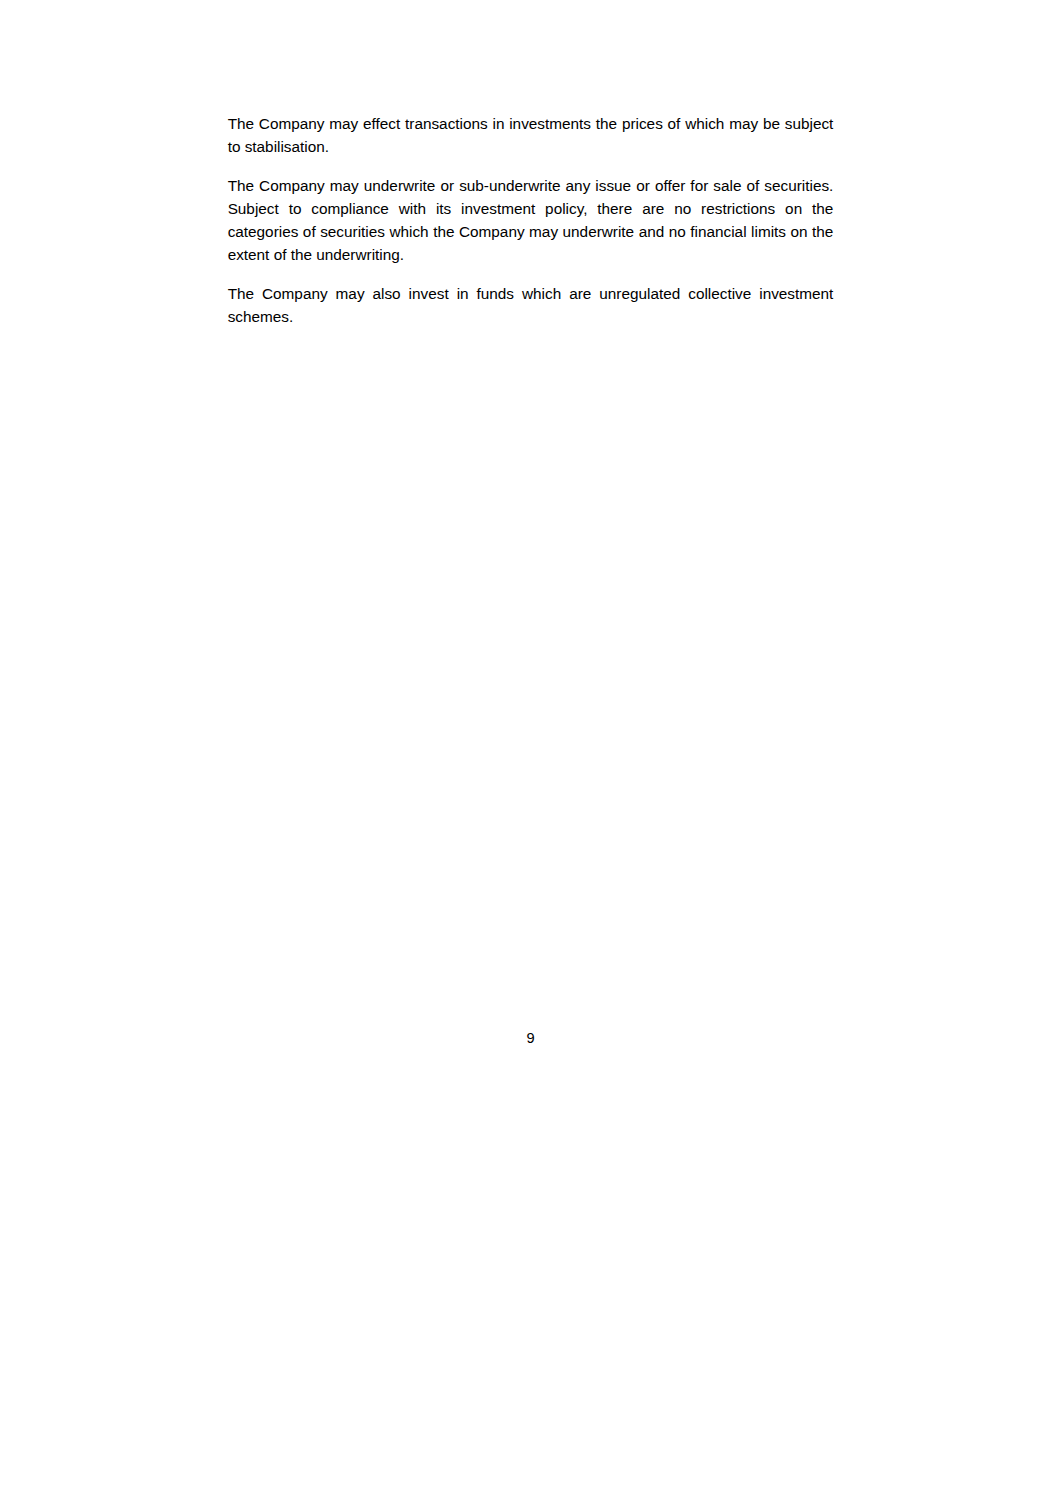The Company may effect transactions in investments the prices of which may be subject to stabilisation.
The Company may underwrite or sub-underwrite any issue or offer for sale of securities. Subject to compliance with its investment policy, there are no restrictions on the categories of securities which the Company may underwrite and no financial limits on the extent of the underwriting.
The Company may also invest in funds which are unregulated collective investment schemes.
9